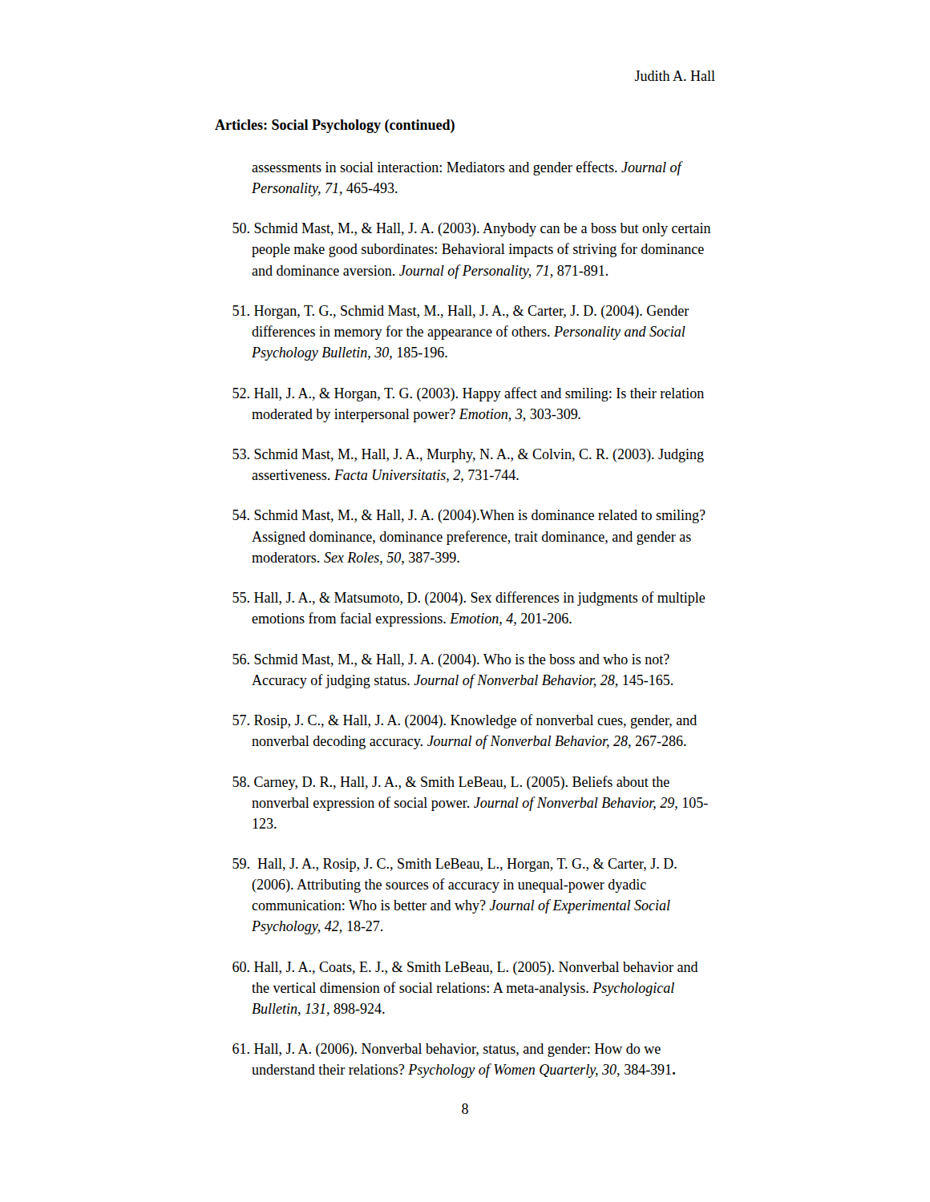Judith A. Hall
Articles: Social Psychology (continued)
assessments in social interaction: Mediators and gender effects. Journal of Personality, 71, 465-493.
50. Schmid Mast, M., & Hall, J. A. (2003). Anybody can be a boss but only certain people make good subordinates: Behavioral impacts of striving for dominance and dominance aversion. Journal of Personality, 71, 871-891.
51. Horgan, T. G., Schmid Mast, M., Hall, J. A., & Carter, J. D. (2004). Gender differences in memory for the appearance of others. Personality and Social Psychology Bulletin, 30, 185-196.
52. Hall, J. A., & Horgan, T. G. (2003). Happy affect and smiling: Is their relation moderated by interpersonal power? Emotion, 3, 303-309.
53. Schmid Mast, M., Hall, J. A., Murphy, N. A., & Colvin, C. R. (2003). Judging assertiveness. Facta Universitatis, 2, 731-744.
54. Schmid Mast, M., & Hall, J. A. (2004).When is dominance related to smiling? Assigned dominance, dominance preference, trait dominance, and gender as moderators. Sex Roles, 50, 387-399.
55. Hall, J. A., & Matsumoto, D. (2004). Sex differences in judgments of multiple emotions from facial expressions. Emotion, 4, 201-206.
56. Schmid Mast, M., & Hall, J. A. (2004). Who is the boss and who is not? Accuracy of judging status. Journal of Nonverbal Behavior, 28, 145-165.
57. Rosip, J. C., & Hall, J. A. (2004). Knowledge of nonverbal cues, gender, and nonverbal decoding accuracy. Journal of Nonverbal Behavior, 28, 267-286.
58. Carney, D. R., Hall, J. A., & Smith LeBeau, L. (2005). Beliefs about the nonverbal expression of social power. Journal of Nonverbal Behavior, 29, 105-123.
59. Hall, J. A., Rosip, J. C., Smith LeBeau, L., Horgan, T. G., & Carter, J. D. (2006). Attributing the sources of accuracy in unequal-power dyadic communication: Who is better and why? Journal of Experimental Social Psychology, 42, 18-27.
60. Hall, J. A., Coats, E. J., & Smith LeBeau, L. (2005). Nonverbal behavior and the vertical dimension of social relations: A meta-analysis. Psychological Bulletin, 131, 898-924.
61. Hall, J. A. (2006). Nonverbal behavior, status, and gender: How do we understand their relations? Psychology of Women Quarterly, 30, 384-391.
8